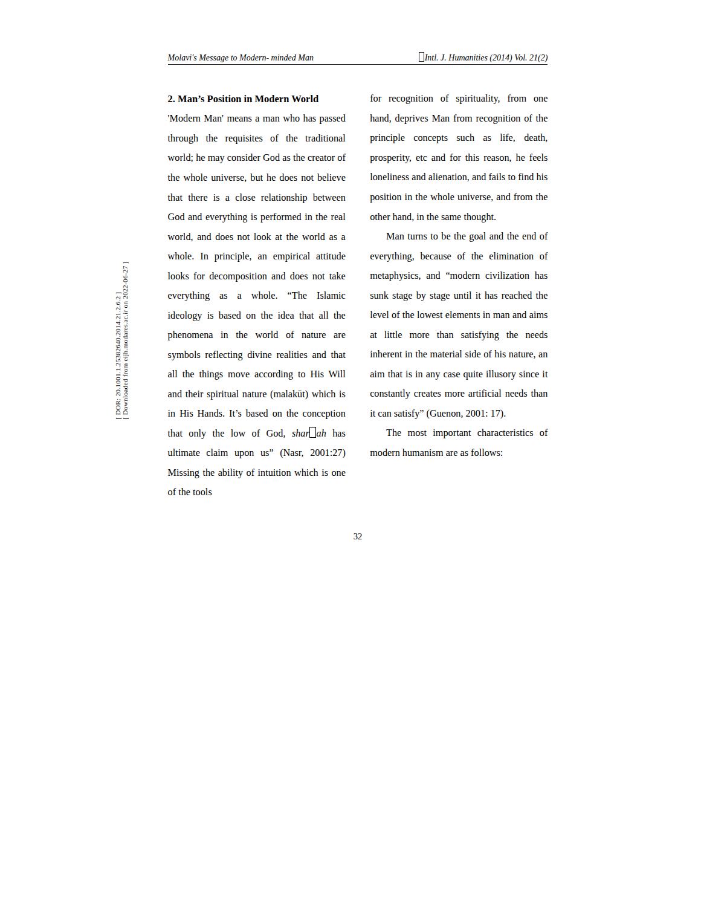[ DOR: 20.1001.1.25382640.2014.21.2.6.2 ] [ Downloaded from eijh.modares.ac.ir on 2022-06-27 ]
Molavi's Message to Modern- minded Man
Intl. J. Humanities (2014) Vol. 21(2)
2. Man’s Position in Modern World
'Modern Man' means a man who has passed through the requisites of the traditional world; he may consider God as the creator of the whole universe, but he does not believe that there is a close relationship between God and everything is performed in the real world, and does not look at the world as a whole. In principle, an empirical attitude looks for decomposition and does not take everything as a whole. “The Islamic ideology is based on the idea that all the phenomena in the world of nature are symbols reflecting divine realities and that all the things move according to His Will and their spiritual nature (malakūt) which is in His Hands. It’s based on the conception that only the low of God, shar ah has ultimate claim upon us” (Nasr, 2001:27) Missing the ability of intuition which is one of the tools
for recognition of spirituality, from one hand, deprives Man from recognition of the principle concepts such as life, death, prosperity, etc and for this reason, he feels loneliness and alienation, and fails to find his position in the whole universe, and from the other hand, in the same thought.
Man turns to be the goal and the end of everything, because of the elimination of metaphysics, and “modern civilization has sunk stage by stage until it has reached the level of the lowest elements in man and aims at little more than satisfying the needs inherent in the material side of his nature, an aim that is in any case quite illusory since it constantly creates more artificial needs than it can satisfy” (Guenon, 2001: 17).
The most important characteristics of modern humanism are as follows:
32